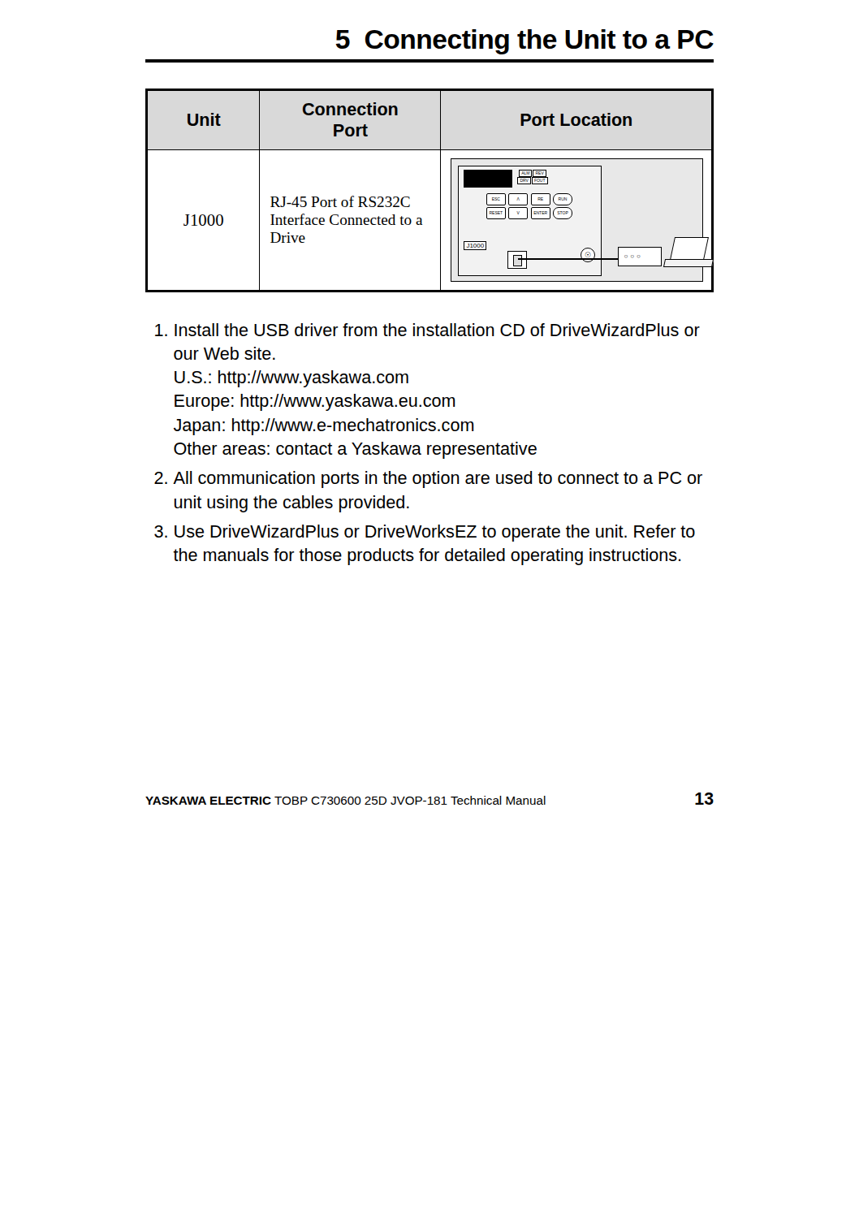5 Connecting the Unit to a PC
| Unit | Connection Port | Port Location |
| --- | --- | --- |
| J1000 | RJ-45 Port of RS232C Interface Connected to a Drive | ALM REV DRV FOUT ESC Λ RE RUN RESET V ENTER STOP J1000 ☉ ○○○ |
Install the USB driver from the installation CD of DriveWizardPlus or our Web site.
U.S.: http://www.yaskawa.com
Europe: http://www.yaskawa.eu.com
Japan: http://www.e-mechatronics.com
Other areas: contact a Yaskawa representative
All communication ports in the option are used to connect to a PC or unit using the cables provided.
Use DriveWizardPlus or DriveWorksEZ to operate the unit. Refer to the manuals for those products for detailed operating instructions.
YASKAWA ELECTRIC TOBP C730600 25D JVOP-181 Technical Manual
13